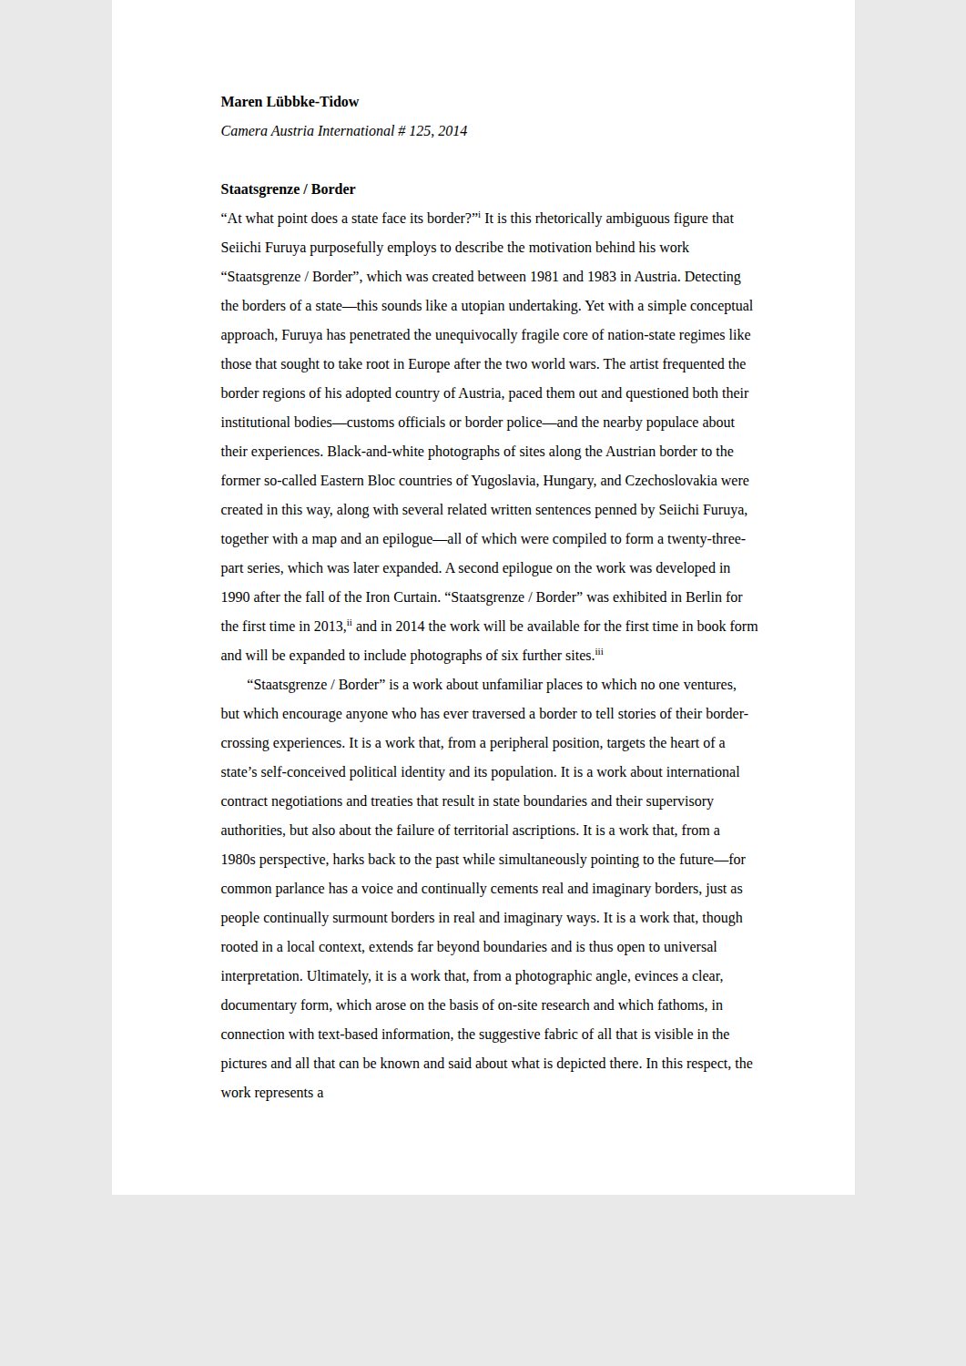Maren Lübbke-Tidow
Camera Austria International # 125, 2014
Staatsgrenze / Border
“At what point does a state face its border?”i It is this rhetorically ambiguous figure that Seiichi Furuya purposefully employs to describe the motivation behind his work “Staatsgrenze / Border”, which was created between 1981 and 1983 in Austria. Detecting the borders of a state—this sounds like a utopian undertaking. Yet with a simple conceptual approach, Furuya has penetrated the unequivocally fragile core of nation-state regimes like those that sought to take root in Europe after the two world wars. The artist frequented the border regions of his adopted country of Austria, paced them out and questioned both their institutional bodies—customs officials or border police—and the nearby populace about their experiences. Black-and-white photographs of sites along the Austrian border to the former so-called Eastern Bloc countries of Yugoslavia, Hungary, and Czechoslovakia were created in this way, along with several related written sentences penned by Seiichi Furuya, together with a map and an epilogue—all of which were compiled to form a twenty-three-part series, which was later expanded. A second epilogue on the work was developed in 1990 after the fall of the Iron Curtain. “Staatsgrenze / Border” was exhibited in Berlin for the first time in 2013,ii and in 2014 the work will be available for the first time in book form and will be expanded to include photographs of six further sites.iii
“Staatsgrenze / Border” is a work about unfamiliar places to which no one ventures, but which encourage anyone who has ever traversed a border to tell stories of their border-crossing experiences. It is a work that, from a peripheral position, targets the heart of a state’s self-conceived political identity and its population. It is a work about international contract negotiations and treaties that result in state boundaries and their supervisory authorities, but also about the failure of territorial ascriptions. It is a work that, from a 1980s perspective, harks back to the past while simultaneously pointing to the future—for common parlance has a voice and continually cements real and imaginary borders, just as people continually surmount borders in real and imaginary ways. It is a work that, though rooted in a local context, extends far beyond boundaries and is thus open to universal interpretation. Ultimately, it is a work that, from a photographic angle, evinces a clear, documentary form, which arose on the basis of on-site research and which fathoms, in connection with text-based information, the suggestive fabric of all that is visible in the pictures and all that can be known and said about what is depicted there. In this respect, the work represents a